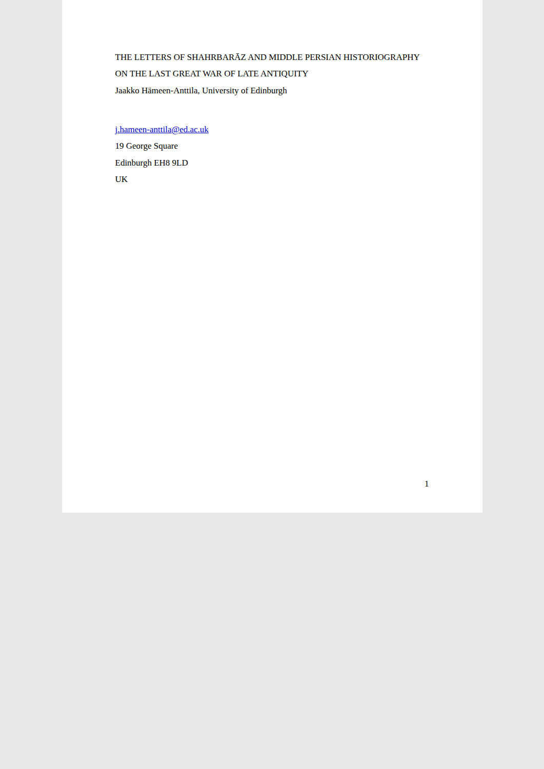The letters of Shahrbarāz and Middle Persian historiography on the last great war of late antiquity
Jaakko Hämeen-Anttila, University of Edinburgh
j.hameen-anttila@ed.ac.uk
19 George Square
Edinburgh EH8 9LD
UK
1